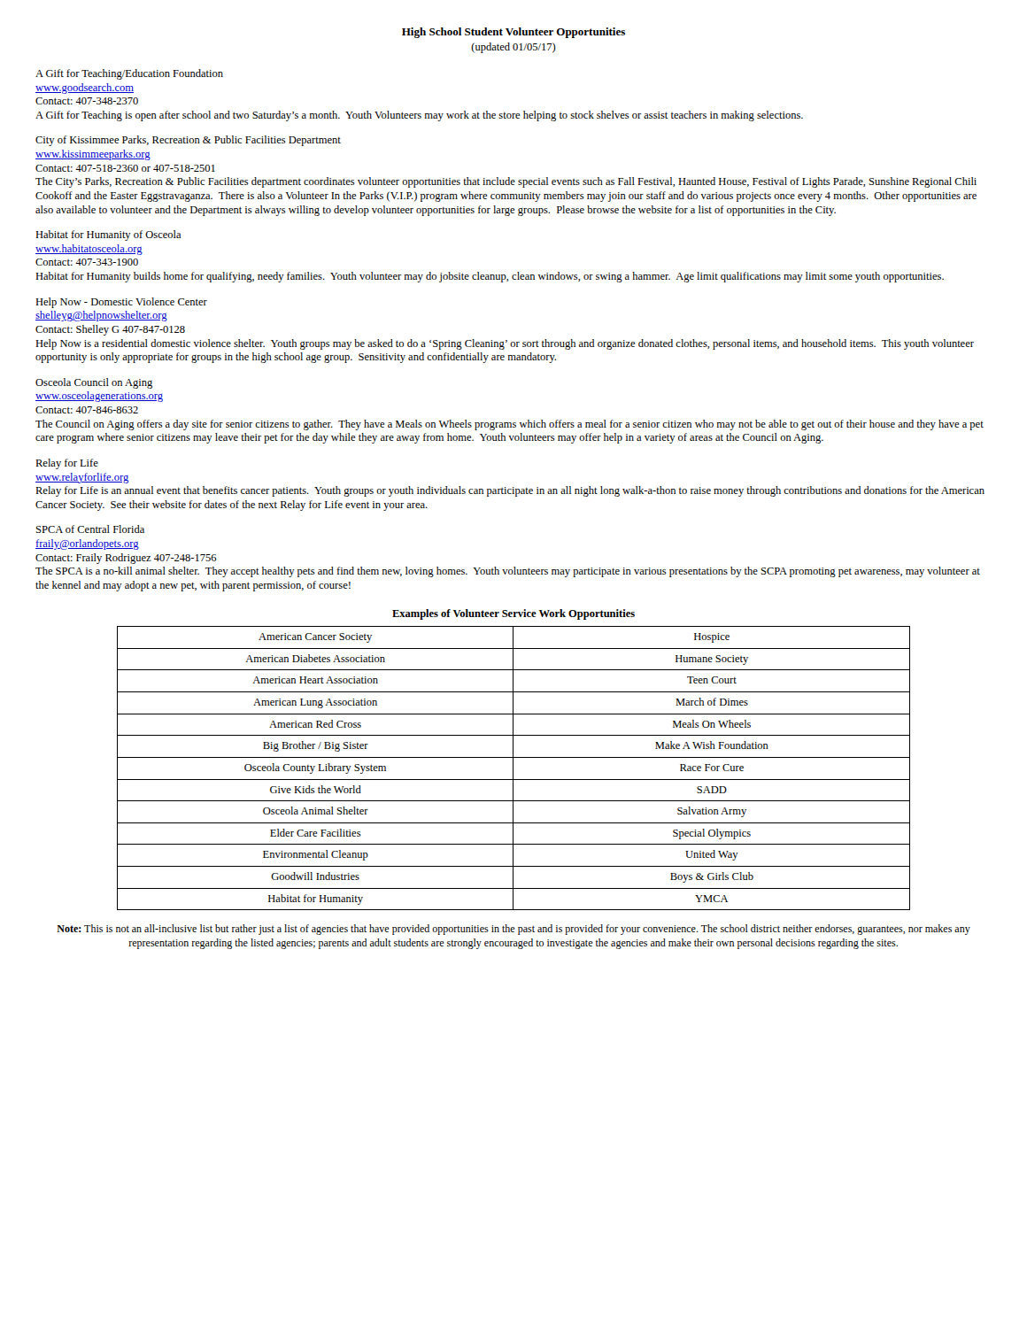High School Student Volunteer Opportunities
(updated 01/05/17)
A Gift for Teaching/Education Foundation
www.goodsearch.com
Contact: 407-348-2370
A Gift for Teaching is open after school and two Saturday’s a month. Youth Volunteers may work at the store helping to stock shelves or assist teachers in making selections.
City of Kissimmee Parks, Recreation & Public Facilities Department
www.kissimmeeparks.org
Contact: 407-518-2360 or 407-518-2501
The City’s Parks, Recreation & Public Facilities department coordinates volunteer opportunities that include special events such as Fall Festival, Haunted House, Festival of Lights Parade, Sunshine Regional Chili Cookoff and the Easter Eggstravaganza. There is also a Volunteer In the Parks (V.I.P.) program where community members may join our staff and do various projects once every 4 months. Other opportunities are also available to volunteer and the Department is always willing to develop volunteer opportunities for large groups. Please browse the website for a list of opportunities in the City.
Habitat for Humanity of Osceola
www.habitatosceola.org
Contact: 407-343-1900
Habitat for Humanity builds home for qualifying, needy families. Youth volunteer may do jobsite cleanup, clean windows, or swing a hammer. Age limit qualifications may limit some youth opportunities.
Help Now - Domestic Violence Center
shelleyg@helpnowshelter.org
Contact: Shelley G 407-847-0128
Help Now is a residential domestic violence shelter. Youth groups may be asked to do a ‘Spring Cleaning’ or sort through and organize donated clothes, personal items, and household items. This youth volunteer opportunity is only appropriate for groups in the high school age group. Sensitivity and confidentially are mandatory.
Osceola Council on Aging
www.osceolagenerations.org
Contact: 407-846-8632
The Council on Aging offers a day site for senior citizens to gather. They have a Meals on Wheels programs which offers a meal for a senior citizen who may not be able to get out of their house and they have a pet care program where senior citizens may leave their pet for the day while they are away from home. Youth volunteers may offer help in a variety of areas at the Council on Aging.
Relay for Life
www.relayforlife.org
Relay for Life is an annual event that benefits cancer patients. Youth groups or youth individuals can participate in an all night long walk-a-thon to raise money through contributions and donations for the American Cancer Society. See their website for dates of the next Relay for Life event in your area.
SPCA of Central Florida
fraily@orlandopets.org
Contact: Fraily Rodriguez 407-248-1756
The SPCA is a no-kill animal shelter. They accept healthy pets and find them new, loving homes. Youth volunteers may participate in various presentations by the SCPA promoting pet awareness, may volunteer at the kennel and may adopt a new pet, with parent permission, of course!
Examples of Volunteer Service Work Opportunities
| American Cancer Society | Hospice |
| American Diabetes Association | Humane Society |
| American Heart Association | Teen Court |
| American Lung Association | March of Dimes |
| American Red Cross | Meals On Wheels |
| Big Brother / Big Sister | Make A Wish Foundation |
| Osceola County Library System | Race For Cure |
| Give Kids the World | SADD |
| Osceola Animal Shelter | Salvation Army |
| Elder Care Facilities | Special Olympics |
| Environmental Cleanup | United Way |
| Goodwill Industries | Boys & Girls Club |
| Habitat for Humanity | YMCA |
Note: This is not an all-inclusive list but rather just a list of agencies that have provided opportunities in the past and is provided for your convenience. The school district neither endorses, guarantees, nor makes any representation regarding the listed agencies; parents and adult students are strongly encouraged to investigate the agencies and make their own personal decisions regarding the sites.